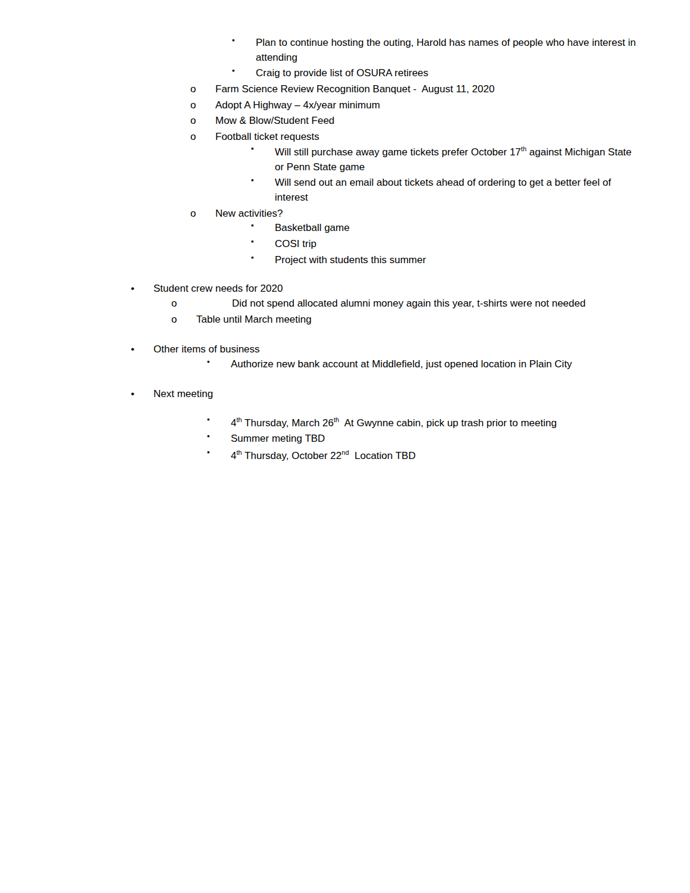▪Plan to continue hosting the outing, Harold has names of people who have interest in attending
▪Craig to provide list of OSURA retirees
o Farm Science Review Recognition Banquet - August 11, 2020
o Adopt A Highway – 4x/year minimum
o Mow & Blow/Student Feed
o Football ticket requests
▪Will still purchase away game tickets prefer October 17th against Michigan State or Penn State game
▪Will send out an email about tickets ahead of ordering to get a better feel of interest
o New activities?
▪Basketball game
▪COSI trip
▪Project with students this summer
•Student crew needs for 2020
o Did not spend allocated alumni money again this year, t-shirts were not needed
o Table until March meeting
•Other items of business
▪Authorize new bank account at Middlefield, just opened location in Plain City
•Next meeting
▪4th Thursday, March 26th At Gwynne cabin, pick up trash prior to meeting
▪Summer meting TBD
▪4th Thursday, October 22nd Location TBD